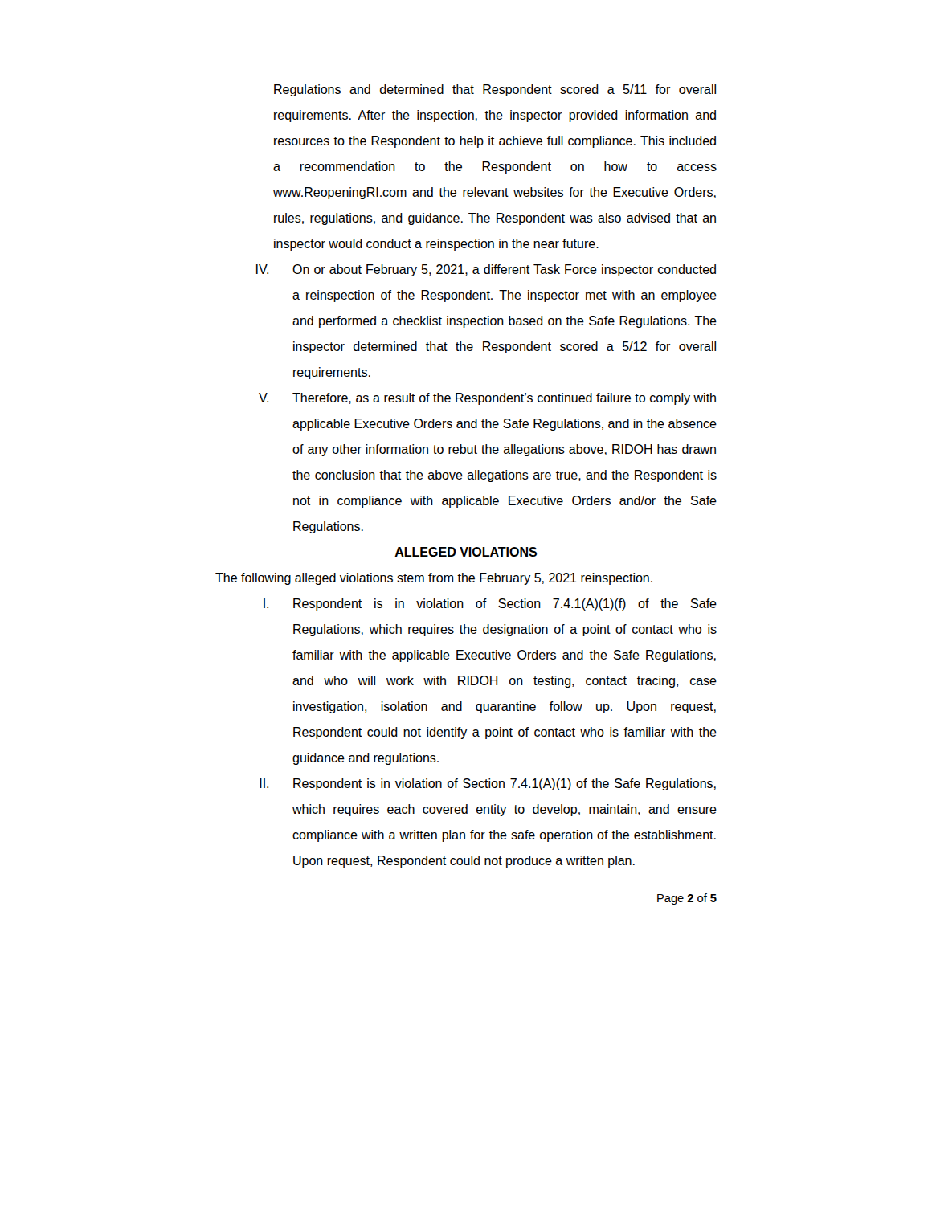Regulations and determined that Respondent scored a 5/11 for overall requirements. After the inspection, the inspector provided information and resources to the Respondent to help it achieve full compliance. This included a recommendation to the Respondent on how to access www.ReopeningRI.com and the relevant websites for the Executive Orders, rules, regulations, and guidance. The Respondent was also advised that an inspector would conduct a reinspection in the near future.
On or about February 5, 2021, a different Task Force inspector conducted a reinspection of the Respondent. The inspector met with an employee and performed a checklist inspection based on the Safe Regulations. The inspector determined that the Respondent scored a 5/12 for overall requirements.
Therefore, as a result of the Respondent’s continued failure to comply with applicable Executive Orders and the Safe Regulations, and in the absence of any other information to rebut the allegations above, RIDOH has drawn the conclusion that the above allegations are true, and the Respondent is not in compliance with applicable Executive Orders and/or the Safe Regulations.
ALLEGED VIOLATIONS
The following alleged violations stem from the February 5, 2021 reinspection.
Respondent is in violation of Section 7.4.1(A)(1)(f) of the Safe Regulations, which requires the designation of a point of contact who is familiar with the applicable Executive Orders and the Safe Regulations, and who will work with RIDOH on testing, contact tracing, case investigation, isolation and quarantine follow up. Upon request, Respondent could not identify a point of contact who is familiar with the guidance and regulations.
Respondent is in violation of Section 7.4.1(A)(1) of the Safe Regulations, which requires each covered entity to develop, maintain, and ensure compliance with a written plan for the safe operation of the establishment. Upon request, Respondent could not produce a written plan.
Page 2 of 5